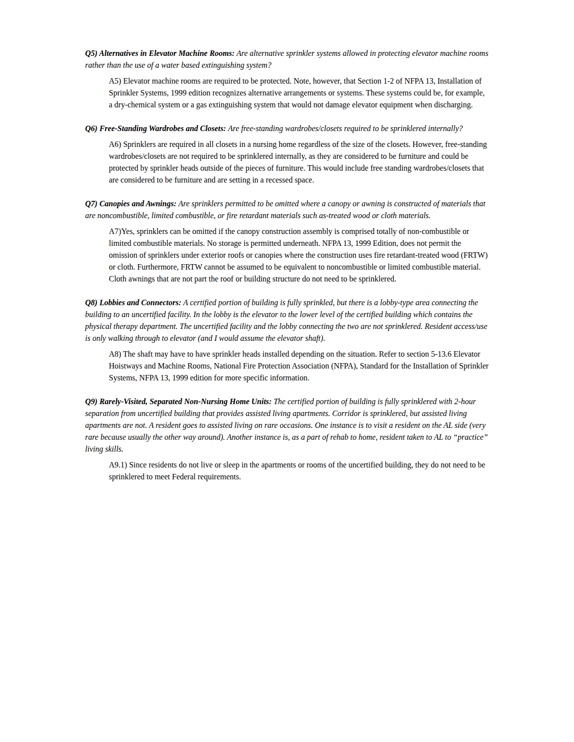Q5) Alternatives in Elevator Machine Rooms: Are alternative sprinkler systems allowed in protecting elevator machine rooms rather than the use of a water based extinguishing system?
A5) Elevator machine rooms are required to be protected. Note, however, that Section 1-2 of NFPA 13, Installation of Sprinkler Systems, 1999 edition recognizes alternative arrangements or systems. These systems could be, for example, a dry-chemical system or a gas extinguishing system that would not damage elevator equipment when discharging.
Q6) Free-Standing Wardrobes and Closets: Are free-standing wardrobes/closets required to be sprinklered internally?
A6) Sprinklers are required in all closets in a nursing home regardless of the size of the closets. However, free-standing wardrobes/closets are not required to be sprinklered internally, as they are considered to be furniture and could be protected by sprinkler heads outside of the pieces of furniture. This would include free standing wardrobes/closets that are considered to be furniture and are setting in a recessed space.
Q7) Canopies and Awnings: Are sprinklers permitted to be omitted where a canopy or awning is constructed of materials that are noncombustible, limited combustible, or fire retardant materials such as-treated wood or cloth materials.
A7)Yes, sprinklers can be omitted if the canopy construction assembly is comprised totally of non-combustible or limited combustible materials. No storage is permitted underneath. NFPA 13, 1999 Edition, does not permit the omission of sprinklers under exterior roofs or canopies where the construction uses fire retardant-treated wood (FRTW) or cloth. Furthermore, FRTW cannot be assumed to be equivalent to noncombustible or limited combustible material. Cloth awnings that are not part the roof or building structure do not need to be sprinklered.
Q8) Lobbies and Connectors: A certified portion of building is fully sprinkled, but there is a lobby-type area connecting the building to an uncertified facility. In the lobby is the elevator to the lower level of the certified building which contains the physical therapy department. The uncertified facility and the lobby connecting the two are not sprinklered. Resident access/use is only walking through to elevator (and I would assume the elevator shaft).
A8) The shaft may have to have sprinkler heads installed depending on the situation. Refer to section 5-13.6 Elevator Hoistways and Machine Rooms, National Fire Protection Association (NFPA), Standard for the Installation of Sprinkler Systems, NFPA 13, 1999 edition for more specific information.
Q9) Rarely-Visited, Separated Non-Nursing Home Units: The certified portion of building is fully sprinklered with 2-hour separation from uncertified building that provides assisted living apartments. Corridor is sprinklered, but assisted living apartments are not. A resident goes to assisted living on rare occasions. One instance is to visit a resident on the AL side (very rare because usually the other way around). Another instance is, as a part of rehab to home, resident taken to AL to “practice” living skills.
A9.1) Since residents do not live or sleep in the apartments or rooms of the uncertified building, they do not need to be sprinklered to meet Federal requirements.